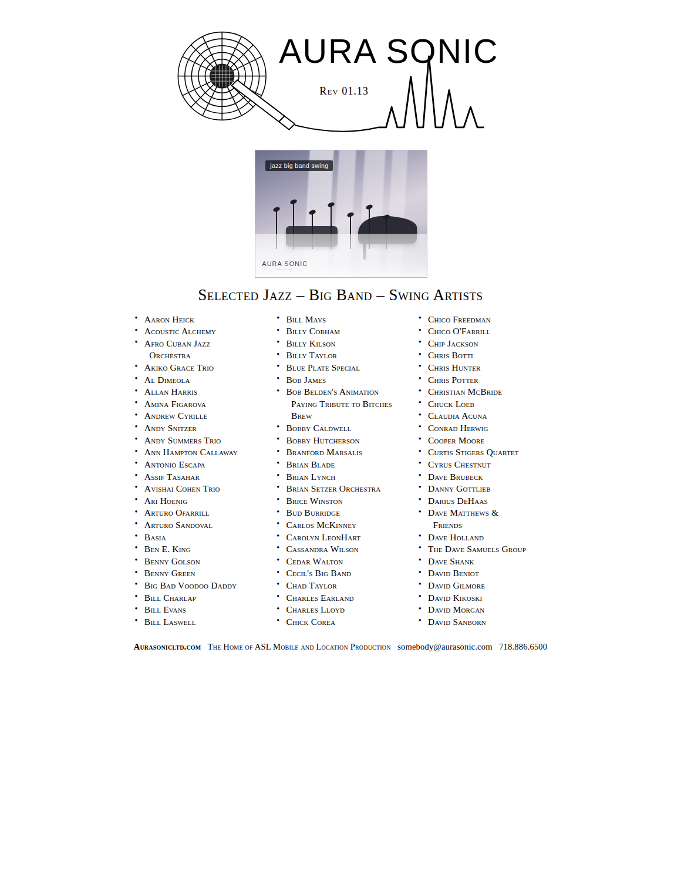AURA SONIC Rev 01.13
jazz big band swing
AURA SONIC———
Selected Jazz – Big Band – Swing Artists
Aaron Heick
Acoustic Alchemy
Afro Cuban JazzOrchestra
Akiko Grace Trio
Al Dimeola
Allan Harris
Amina Figarova
Andrew Cyrille
Andy Snitzer
Andy Summers Trio
Ann Hampton Callaway
Antonio Escapa
Assif Tasahar
Avishai Cohen Trio
Ari Hoenig
Arturo Ofarrill
Arturo Sandoval
Basia
Ben E. King
Benny Golson
Benny Green
Big Bad Voodoo Daddy
Bill Charlap
Bill Evans
Bill Laswell
Bill Mays
Billy Cobham
Billy Kilson
Billy Taylor
Blue Plate Special
Bob James
Bob Belden's AnimationPaying Tribute to Bitches Brew
Bobby Caldwell
Bobby Hutcherson
Branford Marsalis
Brian Blade
Brian Lynch
Brian Setzer Orchestra
Brice Winston
Bud Burridge
Carlos McKinney
Carolyn LeonHart
Cassandra Wilson
Cedar Walton
Cecil's Big Band
Chad Taylor
Charles Earland
Charles Lloyd
Chick Corea
Chico Freedman
Chico O'Farrill
Chip Jackson
Chris Botti
Chris Hunter
Chris Potter
Christian McBride
Chuck Loeb
Claudia Acuna
Conrad Herwig
Cooper Moore
Curtis Stigers Quartet
Cyrus Chestnut
Dave Brubeck
Danny Gottlieb
Darius DeHaas
Dave Matthews &Friends
Dave Holland
The Dave Samuels Group
Dave Shank
David Beniot
David Gilmore
David Kikoski
David Morgan
David Sanborn
Aurasonicltd.com The Home of ASL Mobile and Location Production somebody@aurasonic.com 718.886.6500